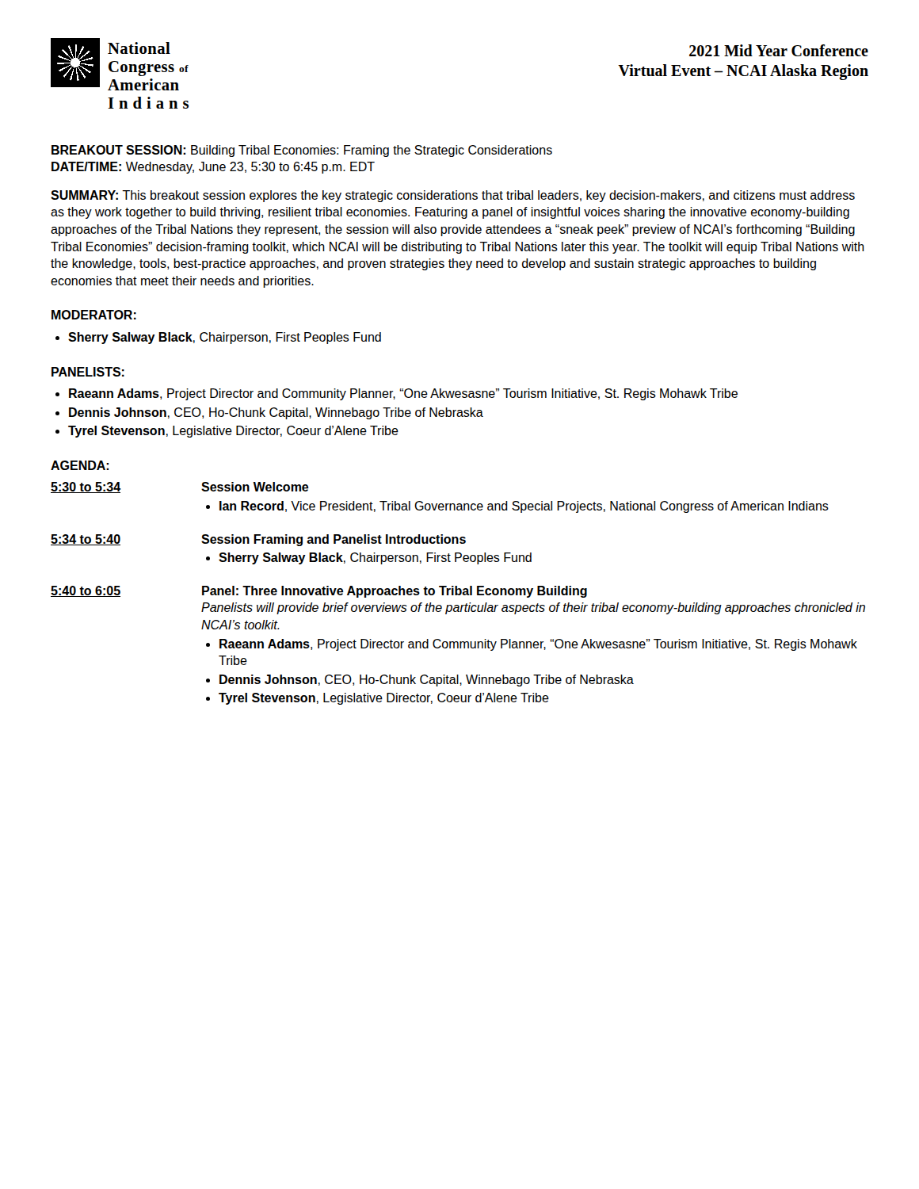National
Congress of
American
I n d i a n s
2021 Mid Year Conference
Virtual Event – NCAI Alaska Region
BREAKOUT SESSION: Building Tribal Economies: Framing the Strategic Considerations
DATE/TIME: Wednesday, June 23, 5:30 to 6:45 p.m. EDT
SUMMARY: This breakout session explores the key strategic considerations that tribal leaders, key decision-makers, and citizens must address as they work together to build thriving, resilient tribal economies. Featuring a panel of insightful voices sharing the innovative economy-building approaches of the Tribal Nations they represent, the session will also provide attendees a “sneak peek” preview of NCAI’s forthcoming “Building Tribal Economies” decision-framing toolkit, which NCAI will be distributing to Tribal Nations later this year. The toolkit will equip Tribal Nations with the knowledge, tools, best-practice approaches, and proven strategies they need to develop and sustain strategic approaches to building economies that meet their needs and priorities.
MODERATOR:
Sherry Salway Black, Chairperson, First Peoples Fund
PANELISTS:
Raeann Adams, Project Director and Community Planner, “One Akwesasne” Tourism Initiative, St. Regis Mohawk Tribe
Dennis Johnson, CEO, Ho-Chunk Capital, Winnebago Tribe of Nebraska
Tyrel Stevenson, Legislative Director, Coeur d’Alene Tribe
AGENDA:
5:30 to 5:34
Session Welcome
Ian Record, Vice President, Tribal Governance and Special Projects, National Congress of American Indians
5:34 to 5:40
Session Framing and Panelist Introductions
Sherry Salway Black, Chairperson, First Peoples Fund
5:40 to 6:05
Panel: Three Innovative Approaches to Tribal Economy Building
Panelists will provide brief overviews of the particular aspects of their tribal economy-building approaches chronicled in NCAI’s toolkit.
Raeann Adams, Project Director and Community Planner, “One Akwesasne” Tourism Initiative, St. Regis Mohawk Tribe
Dennis Johnson, CEO, Ho-Chunk Capital, Winnebago Tribe of Nebraska
Tyrel Stevenson, Legislative Director, Coeur d’Alene Tribe